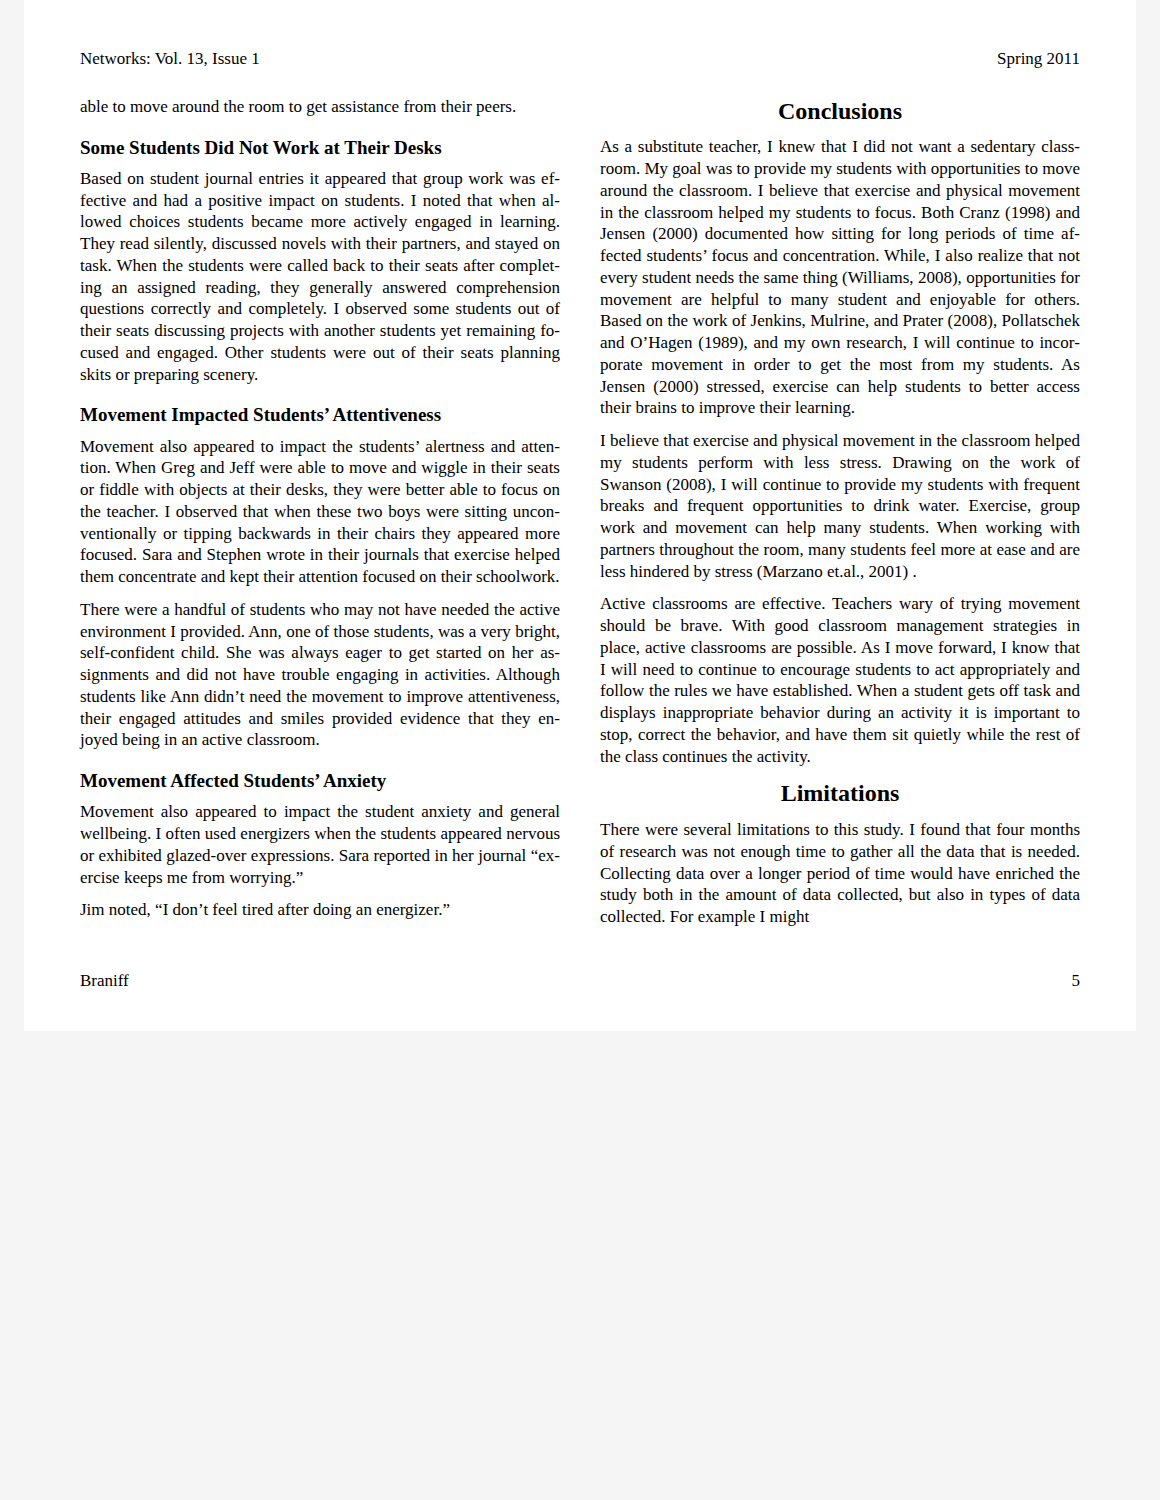Networks: Vol. 13, Issue 1 Spring 2011
able to move around the room to get assistance from their peers.
Some Students Did Not Work at Their Desks
Based on student journal entries it appeared that group work was effective and had a positive impact on students. I noted that when allowed choices students became more actively engaged in learning. They read silently, discussed novels with their partners, and stayed on task. When the students were called back to their seats after completing an assigned reading, they generally answered comprehension questions correctly and completely. I observed some students out of their seats discussing projects with another students yet remaining focused and engaged. Other students were out of their seats planning skits or preparing scenery.
Movement Impacted Students’ Attentiveness
Movement also appeared to impact the students’ alertness and attention. When Greg and Jeff were able to move and wiggle in their seats or fiddle with objects at their desks, they were better able to focus on the teacher. I observed that when these two boys were sitting unconventionally or tipping backwards in their chairs they appeared more focused. Sara and Stephen wrote in their journals that exercise helped them concentrate and kept their attention focused on their schoolwork.
There were a handful of students who may not have needed the active environment I provided. Ann, one of those students, was a very bright, self-confident child. She was always eager to get started on her assignments and did not have trouble engaging in activities. Although students like Ann didn’t need the movement to improve attentiveness, their engaged attitudes and smiles provided evidence that they enjoyed being in an active classroom.
Movement Affected Students’ Anxiety
Movement also appeared to impact the student anxiety and general wellbeing. I often used energizers when the students appeared nervous or exhibited glazed-over expressions. Sara reported in her journal “exercise keeps me from worrying.”
Jim noted, “I don’t feel tired after doing an energizer.”
Conclusions
As a substitute teacher, I knew that I did not want a sedentary classroom. My goal was to provide my students with opportunities to move around the classroom. I believe that exercise and physical movement in the classroom helped my students to focus. Both Cranz (1998) and Jensen (2000) documented how sitting for long periods of time affected students’ focus and concentration. While, I also realize that not every student needs the same thing (Williams, 2008), opportunities for movement are helpful to many student and enjoyable for others. Based on the work of Jenkins, Mulrine, and Prater (2008), Pollatschek and O’Hagen (1989), and my own research, I will continue to incorporate movement in order to get the most from my students. As Jensen (2000) stressed, exercise can help students to better access their brains to improve their learning.
I believe that exercise and physical movement in the classroom helped my students perform with less stress. Drawing on the work of Swanson (2008), I will continue to provide my students with frequent breaks and frequent opportunities to drink water. Exercise, group work and movement can help many students. When working with partners throughout the room, many students feel more at ease and are less hindered by stress (Marzano et.al., 2001) .
Active classrooms are effective. Teachers wary of trying movement should be brave. With good classroom management strategies in place, active classrooms are possible. As I move forward, I know that I will need to continue to encourage students to act appropriately and follow the rules we have established. When a student gets off task and displays inappropriate behavior during an activity it is important to stop, correct the behavior, and have them sit quietly while the rest of the class continues the activity.
Limitations
There were several limitations to this study. I found that four months of research was not enough time to gather all the data that is needed. Collecting data over a longer period of time would have enriched the study both in the amount of data collected, but also in types of data collected. For example I might
Braniff 5